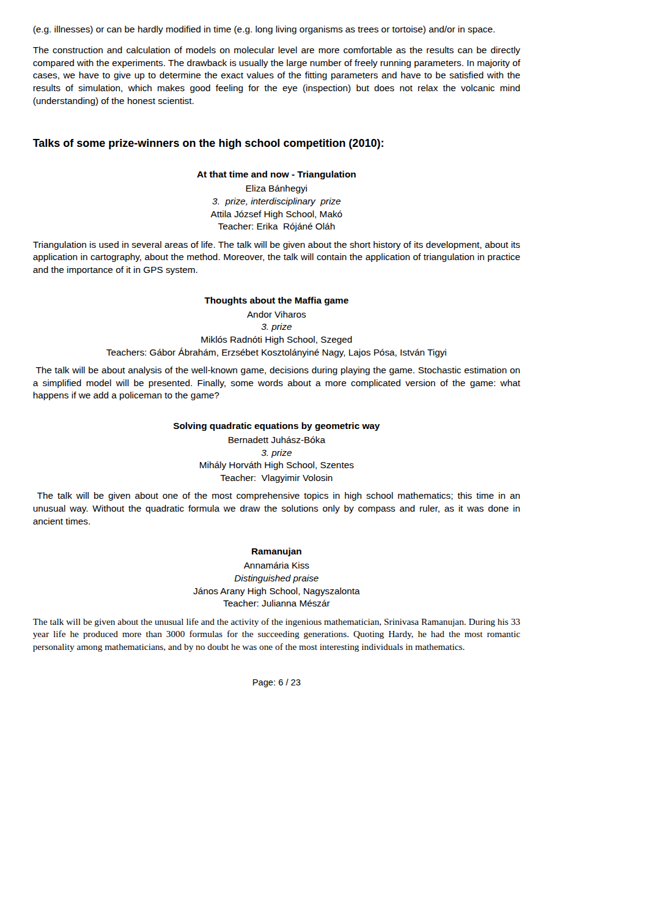(e.g. illnesses) or can be hardly modified in time (e.g. long living organisms as trees or tortoise) and/or in space.
The construction and calculation of models on molecular level are more comfortable as the results can be directly compared with the experiments. The drawback is usually the large number of freely running parameters. In majority of cases, we have to give up to determine the exact values of the fitting parameters and have to be satisfied with the results of simulation, which makes good feeling for the eye (inspection) but does not relax the volcanic mind (understanding) of the honest scientist.
Talks of some prize-winners on the high school competition (2010):
At that time and now - Triangulation
Eliza Bánhegyi
3. prize, interdisciplinary prize
Attila József High School, Makó
Teacher: Erika Rójáné Oláh
Triangulation is used in several areas of life. The talk will be given about the short history of its development, about its application in cartography, about the method. Moreover, the talk will contain the application of triangulation in practice and the importance of it in GPS system.
Thoughts about the Maffia game
Andor Viharos
3. prize
Miklós Radnóti High School, Szeged
Teachers: Gábor Ábrahám, Erzsébet Kosztolányiné Nagy, Lajos Pósa, István Tigyi
The talk will be about analysis of the well-known game, decisions during playing the game. Stochastic estimation on a simplified model will be presented. Finally, some words about a more complicated version of the game: what happens if we add a policeman to the game?
Solving quadratic equations by geometric way
Bernadett Juhász-Bóka
3. prize
Mihály Horváth High School, Szentes
Teacher: Vlagyimir Volosin
The talk will be given about one of the most comprehensive topics in high school mathematics; this time in an unusual way. Without the quadratic formula we draw the solutions only by compass and ruler, as it was done in ancient times.
Ramanujan
Annamária Kiss
Distinguished praise
János Arany High School, Nagyszalonta
Teacher: Julianna Mészár
The talk will be given about the unusual life and the activity of the ingenious mathematician, Srinivasa Ramanujan. During his 33 year life he produced more than 3000 formulas for the succeeding generations. Quoting Hardy, he had the most romantic personality among mathematicians, and by no doubt he was one of the most interesting individuals in mathematics.
Page: 6 / 23